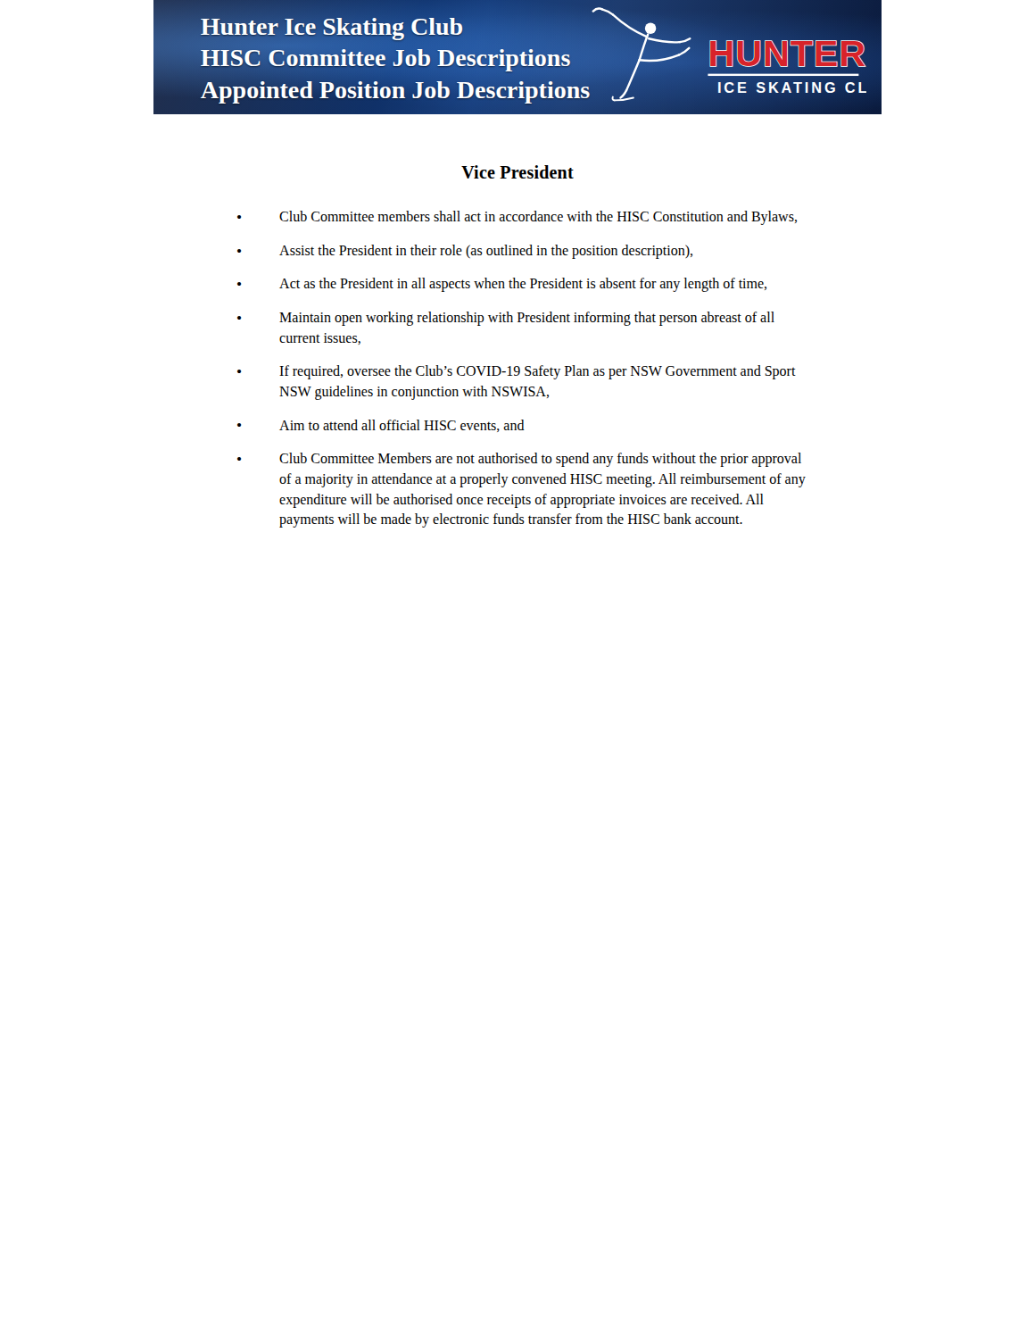Hunter Ice Skating Club HISC Committee Job Descriptions Appointed Position Job Descriptions
HUNTER ICE SKATING CLUB
Vice President
Club Committee members shall act in accordance with the HISC Constitution and Bylaws,
Assist the President in their role (as outlined in the position description),
Act as the President in all aspects when the President is absent for any length of time,
Maintain open working relationship with President informing that person abreast of all current issues,
If required, oversee the Club’s COVID-19 Safety Plan as per NSW Government and Sport NSW guidelines in conjunction with NSWISA,
Aim to attend all official HISC events, and
Club Committee Members are not authorised to spend any funds without the prior approval of a majority in attendance at a properly convened HISC meeting. All reimbursement of any expenditure will be authorised once receipts of appropriate invoices are received. All payments will be made by electronic funds transfer from the HISC bank account.